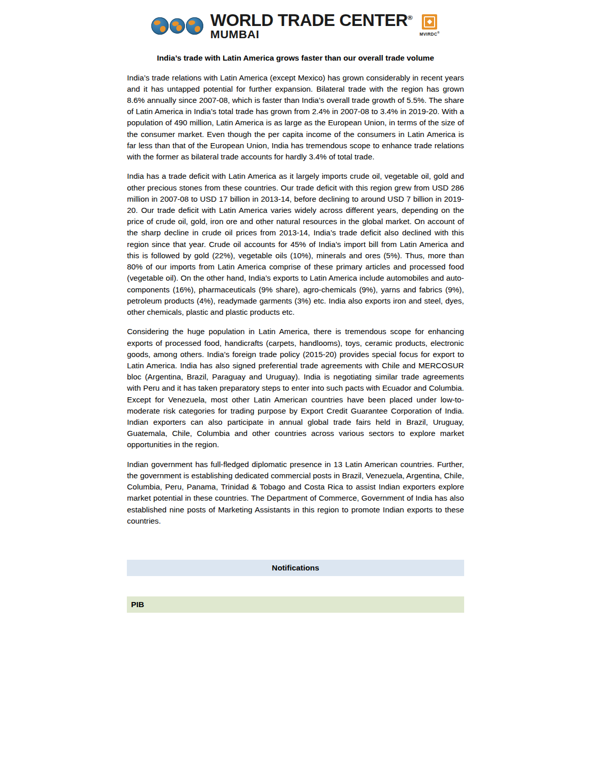WORLD TRADE CENTER®
MUMBAI MVIRDC®
India’s trade with Latin America grows faster than our overall trade volume
India’s trade relations with Latin America (except Mexico) has grown considerably in recent years and it has untapped potential for further expansion. Bilateral trade with the region has grown 8.6% annually since 2007-08, which is faster than India’s overall trade growth of 5.5%. The share of Latin America in India’s total trade has grown from 2.4% in 2007-08 to 3.4% in 2019-20. With a population of 490 million, Latin America is as large as the European Union, in terms of the size of the consumer market. Even though the per capita income of the consumers in Latin America is far less than that of the European Union, India has tremendous scope to enhance trade relations with the former as bilateral trade accounts for hardly 3.4% of total trade.
India has a trade deficit with Latin America as it largely imports crude oil, vegetable oil, gold and other precious stones from these countries. Our trade deficit with this region grew from USD 286 million in 2007-08 to USD 17 billion in 2013-14, before declining to around USD 7 billion in 2019-20. Our trade deficit with Latin America varies widely across different years, depending on the price of crude oil, gold, iron ore and other natural resources in the global market. On account of the sharp decline in crude oil prices from 2013-14, India’s trade deficit also declined with this region since that year. Crude oil accounts for 45% of India’s import bill from Latin America and this is followed by gold (22%), vegetable oils (10%), minerals and ores (5%). Thus, more than 80% of our imports from Latin America comprise of these primary articles and processed food (vegetable oil). On the other hand, India’s exports to Latin America include automobiles and auto-components (16%), pharmaceuticals (9% share), agro-chemicals (9%), yarns and fabrics (9%), petroleum products (4%), readymade garments (3%) etc. India also exports iron and steel, dyes, other chemicals, plastic and plastic products etc.
Considering the huge population in Latin America, there is tremendous scope for enhancing exports of processed food, handicrafts (carpets, handlooms), toys, ceramic products, electronic goods, among others. India’s foreign trade policy (2015-20) provides special focus for export to Latin America. India has also signed preferential trade agreements with Chile and MERCOSUR bloc (Argentina, Brazil, Paraguay and Uruguay). India is negotiating similar trade agreements with Peru and it has taken preparatory steps to enter into such pacts with Ecuador and Columbia. Except for Venezuela, most other Latin American countries have been placed under low-to-moderate risk categories for trading purpose by Export Credit Guarantee Corporation of India. Indian exporters can also participate in annual global trade fairs held in Brazil, Uruguay, Guatemala, Chile, Columbia and other countries across various sectors to explore market opportunities in the region.
Indian government has full-fledged diplomatic presence in 13 Latin American countries. Further, the government is establishing dedicated commercial posts in Brazil, Venezuela, Argentina, Chile, Columbia, Peru, Panama, Trinidad & Tobago and Costa Rica to assist Indian exporters explore market potential in these countries. The Department of Commerce, Government of India has also established nine posts of Marketing Assistants in this region to promote Indian exports to these countries.
Notifications
PIB